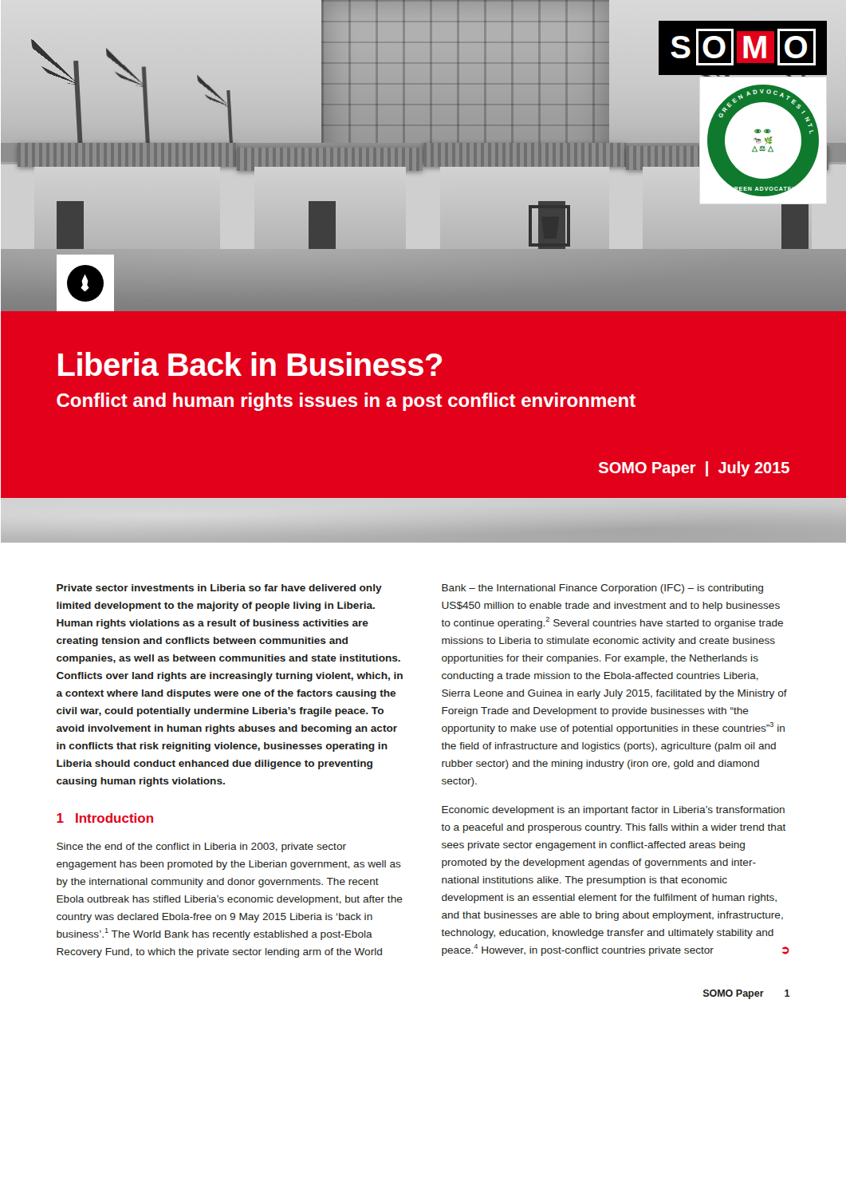SOMO
G R E E N A D V O C A T E S I N T L
👁 👁
🐄 🌿
△ ⚖ △
LIBERIA
GREEN ADVOCATES
Liberia Back in Business?
Conflict and human rights issues in a post conflict environment
SOMO Paper | July 2015
Private sector investments in Liberia so far have delivered only limited development to the majority of people living in Liberia. Human rights violations as a result of business activities are creating tension and conflicts between communities and companies, as well as between communities and state institutions. Conflicts over land rights are increasingly turning violent, which, in a context where land disputes were one of the factors causing the civil war, could potentially undermine Liberia’s fragile peace. To avoid involvement in human rights abuses and becoming an actor in conflicts that risk reigniting violence, businesses operating in Liberia should conduct enhanced due diligence to preventing causing human rights violations.
1 Introduction
Since the end of the conflict in Liberia in 2003, private sector engagement has been promoted by the Liberian government, as well as by the international community and donor governments. The recent Ebola outbreak has stifled Liberia’s economic development, but after the country was declared Ebola-free on 9 May 2015 Liberia is ‘back in business’.1 The World Bank has recently established a post-Ebola Recovery Fund, to which the private sector lending arm of the World Bank – the International Finance Corporation (IFC) – is contributing US$450 million to enable trade and investment and to help businesses to continue operating.2 Several countries have started to organise trade missions to Liberia to stimulate economic activity and create business opportunities for their companies. For example, the Netherlands is conducting a trade mission to the Ebola-affected countries Liberia, Sierra Leone and Guinea in early July 2015, facilitated by the Ministry of Foreign Trade and Development to provide businesses with “the opportunity to make use of potential opportunities in these countries”3 in the field of infrastructure and logistics (ports), agriculture (palm oil and rubber sector) and the mining industry (iron ore, gold and diamond sector).
Economic development is an important factor in Liberia’s transformation to a peaceful and prosperous country. This falls within a wider trend that sees private sector engagement in conflict-affected areas being promoted by the development agendas of governments and inter-national institutions alike. The presumption is that economic development is an essential element for the fulfilment of human rights, and that businesses are able to bring about employment, infrastructure, technology, education, knowledge transfer and ultimately stability and peace.4 However, in post-conflict countries private sector ➲
SOMO Paper1